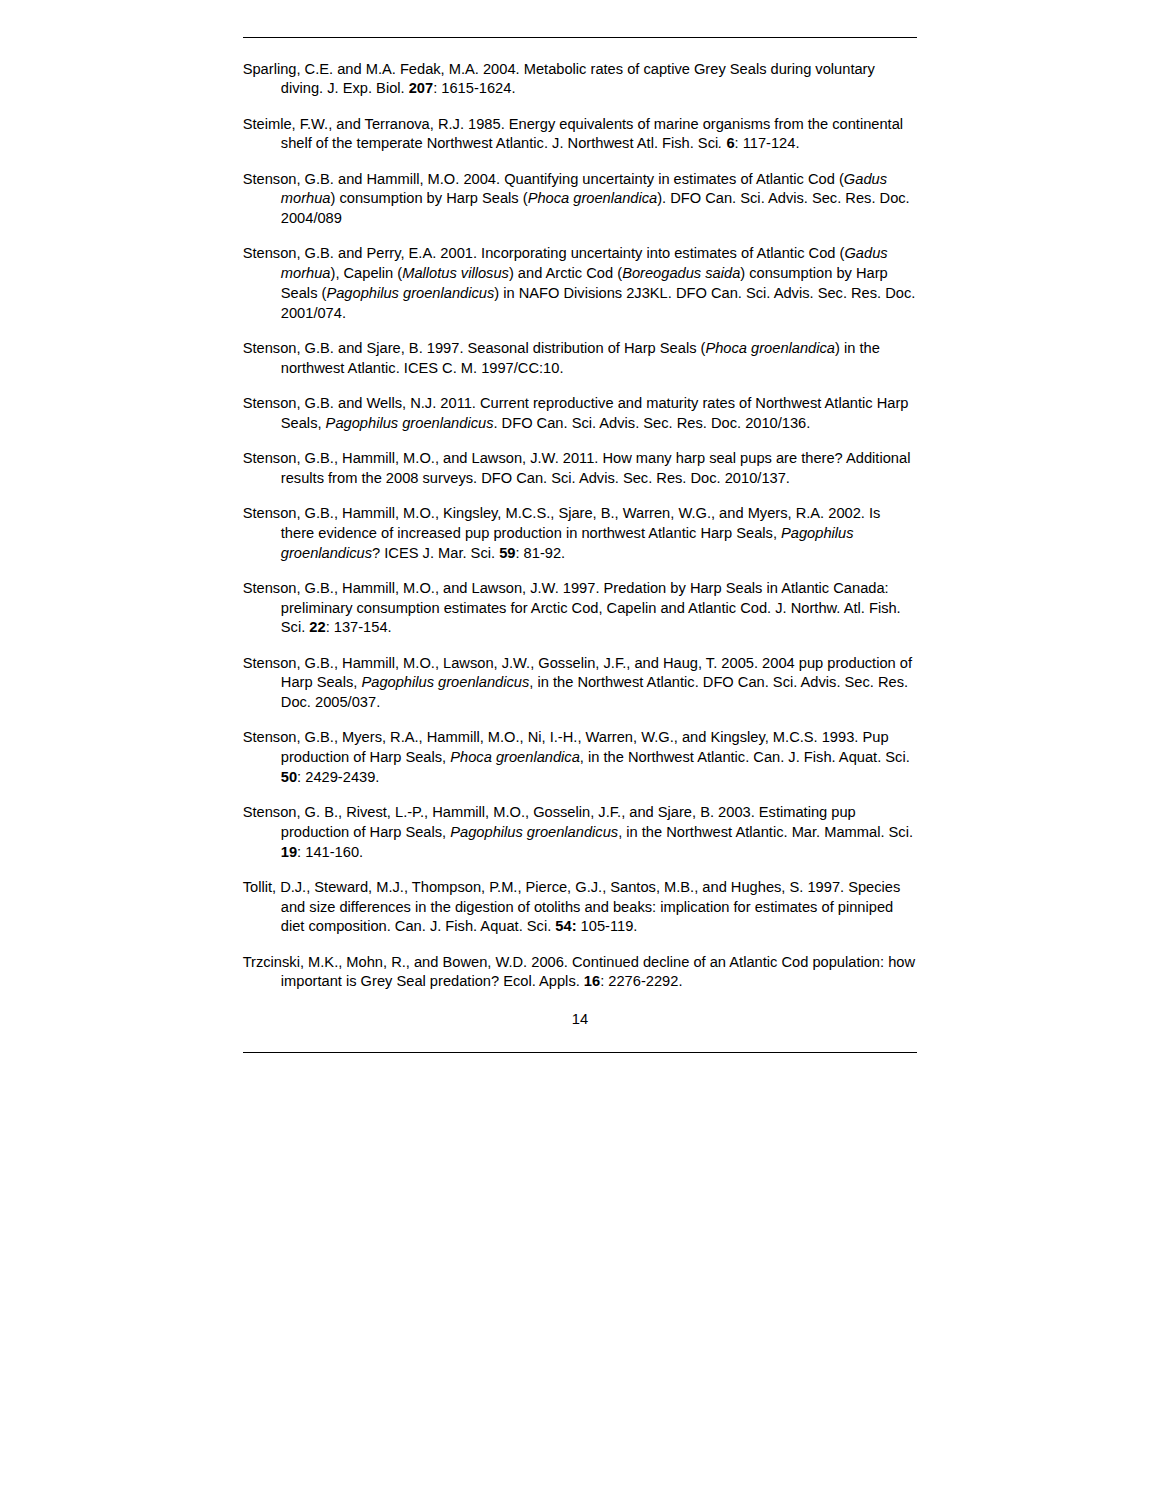Sparling, C.E. and M.A. Fedak, M.A. 2004. Metabolic rates of captive Grey Seals during voluntary diving. J. Exp. Biol. 207: 1615-1624.
Steimle, F.W., and Terranova, R.J. 1985. Energy equivalents of marine organisms from the continental shelf of the temperate Northwest Atlantic. J. Northwest Atl. Fish. Sci. 6: 117-124.
Stenson, G.B. and Hammill, M.O. 2004. Quantifying uncertainty in estimates of Atlantic Cod (Gadus morhua) consumption by Harp Seals (Phoca groenlandica). DFO Can. Sci. Advis. Sec. Res. Doc. 2004/089
Stenson, G.B. and Perry, E.A. 2001. Incorporating uncertainty into estimates of Atlantic Cod (Gadus morhua), Capelin (Mallotus villosus) and Arctic Cod (Boreogadus saida) consumption by Harp Seals (Pagophilus groenlandicus) in NAFO Divisions 2J3KL. DFO Can. Sci. Advis. Sec. Res. Doc. 2001/074.
Stenson, G.B. and Sjare, B. 1997. Seasonal distribution of Harp Seals (Phoca groenlandica) in the northwest Atlantic. ICES C. M. 1997/CC:10.
Stenson, G.B. and Wells, N.J. 2011. Current reproductive and maturity rates of Northwest Atlantic Harp Seals, Pagophilus groenlandicus. DFO Can. Sci. Advis. Sec. Res. Doc. 2010/136.
Stenson, G.B., Hammill, M.O., and Lawson, J.W. 2011. How many harp seal pups are there? Additional results from the 2008 surveys. DFO Can. Sci. Advis. Sec. Res. Doc. 2010/137.
Stenson, G.B., Hammill, M.O., Kingsley, M.C.S., Sjare, B., Warren, W.G., and Myers, R.A. 2002. Is there evidence of increased pup production in northwest Atlantic Harp Seals, Pagophilus groenlandicus? ICES J. Mar. Sci. 59: 81-92.
Stenson, G.B., Hammill, M.O., and Lawson, J.W. 1997. Predation by Harp Seals in Atlantic Canada: preliminary consumption estimates for Arctic Cod, Capelin and Atlantic Cod. J. Northw. Atl. Fish. Sci. 22: 137-154.
Stenson, G.B., Hammill, M.O., Lawson, J.W., Gosselin, J.F., and Haug, T. 2005. 2004 pup production of Harp Seals, Pagophilus groenlandicus, in the Northwest Atlantic. DFO Can. Sci. Advis. Sec. Res. Doc. 2005/037.
Stenson, G.B., Myers, R.A., Hammill, M.O., Ni, I.-H., Warren, W.G., and Kingsley, M.C.S. 1993. Pup production of Harp Seals, Phoca groenlandica, in the Northwest Atlantic. Can. J. Fish. Aquat. Sci. 50: 2429-2439.
Stenson, G. B., Rivest, L.-P., Hammill, M.O., Gosselin, J.F., and Sjare, B. 2003. Estimating pup production of Harp Seals, Pagophilus groenlandicus, in the Northwest Atlantic. Mar. Mammal. Sci. 19: 141-160.
Tollit, D.J., Steward, M.J., Thompson, P.M., Pierce, G.J., Santos, M.B., and Hughes, S. 1997. Species and size differences in the digestion of otoliths and beaks: implication for estimates of pinniped diet composition. Can. J. Fish. Aquat. Sci. 54: 105-119.
Trzcinski, M.K., Mohn, R., and Bowen, W.D. 2006. Continued decline of an Atlantic Cod population: how important is Grey Seal predation? Ecol. Appls. 16: 2276-2292.
14